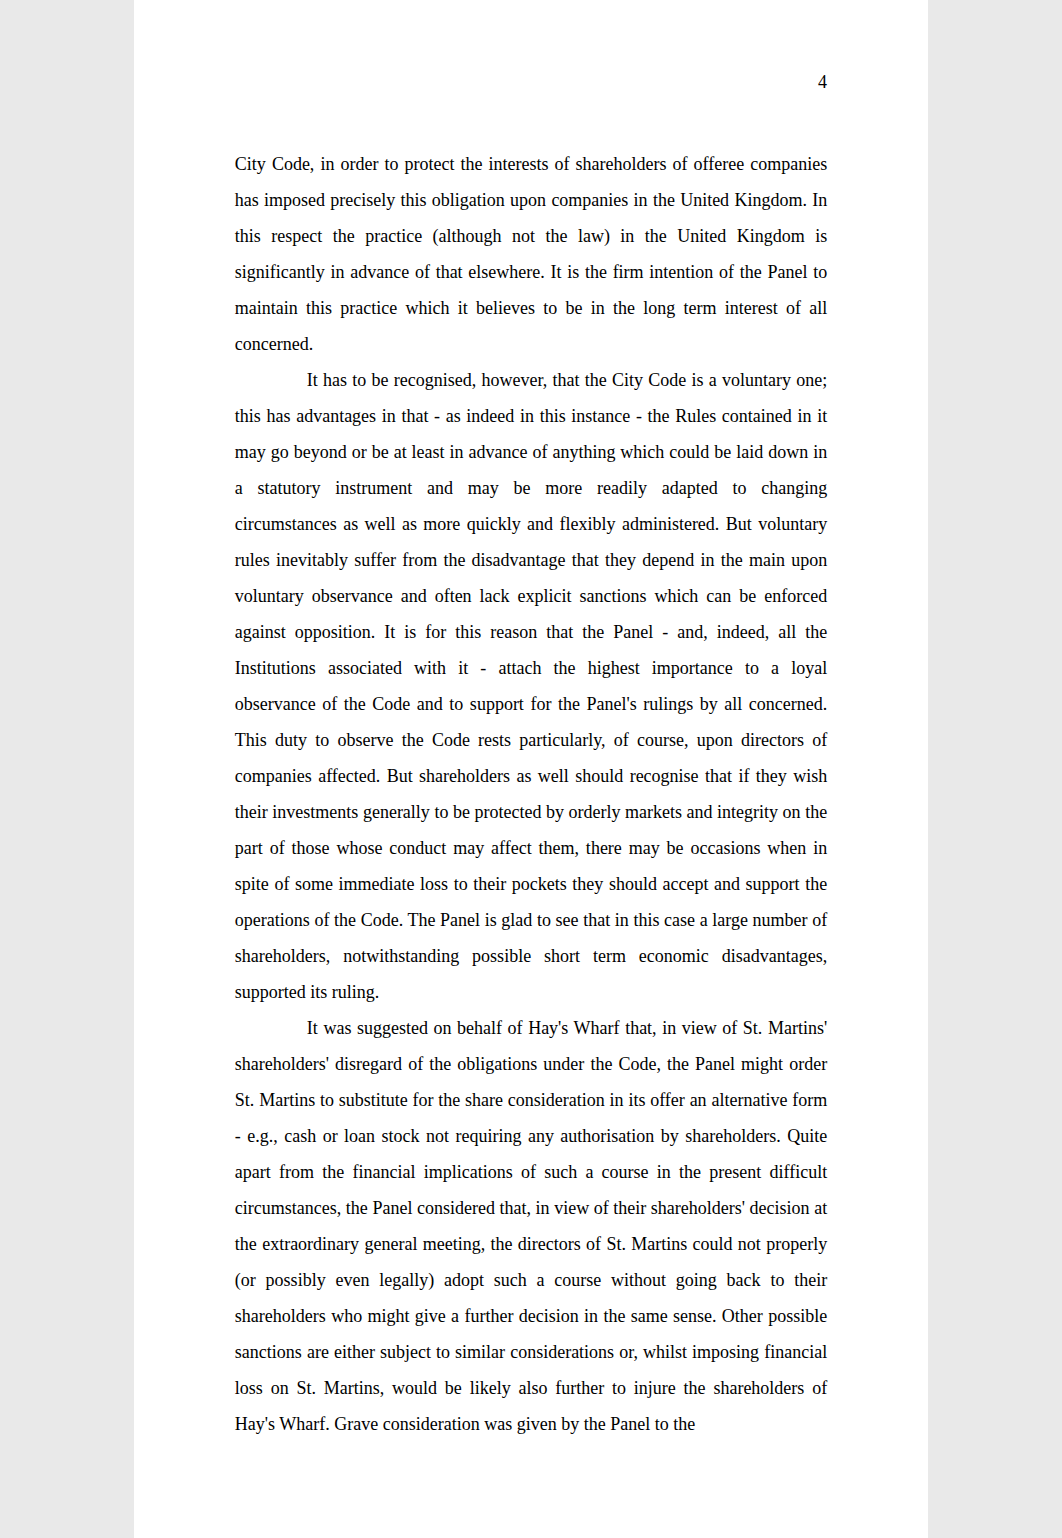4
City Code, in order to protect the interests of shareholders of offeree companies has imposed precisely this obligation upon companies in the United Kingdom. In this respect the practice (although not the law) in the United Kingdom is significantly in advance of that elsewhere. It is the firm intention of the Panel to maintain this practice which it believes to be in the long term interest of all concerned.
It has to be recognised, however, that the City Code is a voluntary one; this has advantages in that - as indeed in this instance - the Rules contained in it may go beyond or be at least in advance of anything which could be laid down in a statutory instrument and may be more readily adapted to changing circumstances as well as more quickly and flexibly administered. But voluntary rules inevitably suffer from the disadvantage that they depend in the main upon voluntary observance and often lack explicit sanctions which can be enforced against opposition. It is for this reason that the Panel - and, indeed, all the Institutions associated with it - attach the highest importance to a loyal observance of the Code and to support for the Panel's rulings by all concerned. This duty to observe the Code rests particularly, of course, upon directors of companies affected. But shareholders as well should recognise that if they wish their investments generally to be protected by orderly markets and integrity on the part of those whose conduct may affect them, there may be occasions when in spite of some immediate loss to their pockets they should accept and support the operations of the Code. The Panel is glad to see that in this case a large number of shareholders, notwithstanding possible short term economic disadvantages, supported its ruling.
It was suggested on behalf of Hay's Wharf that, in view of St. Martins' shareholders' disregard of the obligations under the Code, the Panel might order St. Martins to substitute for the share consideration in its offer an alternative form - e.g., cash or loan stock not requiring any authorisation by shareholders. Quite apart from the financial implications of such a course in the present difficult circumstances, the Panel considered that, in view of their shareholders' decision at the extraordinary general meeting, the directors of St. Martins could not properly (or possibly even legally) adopt such a course without going back to their shareholders who might give a further decision in the same sense. Other possible sanctions are either subject to similar considerations or, whilst imposing financial loss on St. Martins, would be likely also further to injure the shareholders of Hay's Wharf. Grave consideration was given by the Panel to the